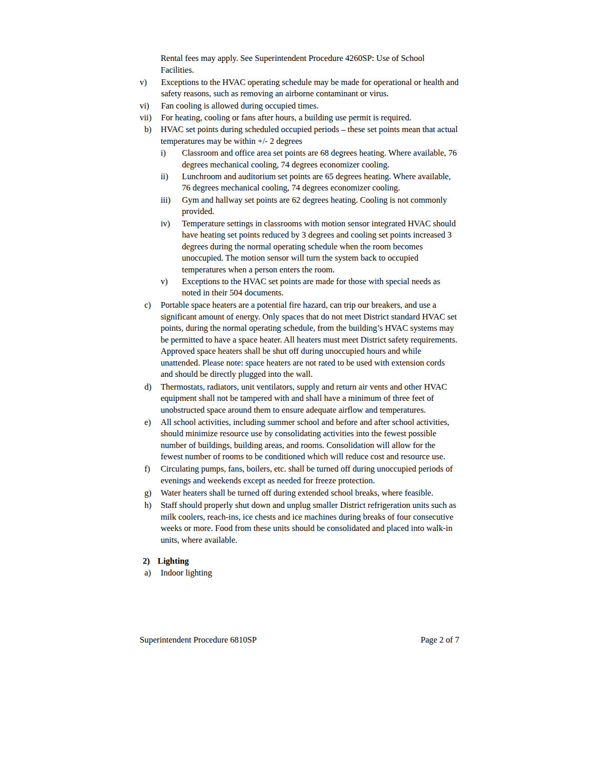Rental fees may apply. See Superintendent Procedure 4260SP: Use of School Facilities.
v) Exceptions to the HVAC operating schedule may be made for operational or health and safety reasons, such as removing an airborne contaminant or virus.
vi) Fan cooling is allowed during occupied times.
vii) For heating, cooling or fans after hours, a building use permit is required.
b) HVAC set points during scheduled occupied periods – these set points mean that actual temperatures may be within +/- 2 degrees
i) Classroom and office area set points are 68 degrees heating. Where available, 76 degrees mechanical cooling, 74 degrees economizer cooling.
ii) Lunchroom and auditorium set points are 65 degrees heating. Where available, 76 degrees mechanical cooling, 74 degrees economizer cooling.
iii) Gym and hallway set points are 62 degrees heating. Cooling is not commonly provided.
iv) Temperature settings in classrooms with motion sensor integrated HVAC should have heating set points reduced by 3 degrees and cooling set points increased 3 degrees during the normal operating schedule when the room becomes unoccupied. The motion sensor will turn the system back to occupied temperatures when a person enters the room.
v) Exceptions to the HVAC set points are made for those with special needs as noted in their 504 documents.
c) Portable space heaters are a potential fire hazard, can trip our breakers, and use a significant amount of energy. Only spaces that do not meet District standard HVAC set points, during the normal operating schedule, from the building’s HVAC systems may be permitted to have a space heater. All heaters must meet District safety requirements. Approved space heaters shall be shut off during unoccupied hours and while unattended. Please note: space heaters are not rated to be used with extension cords and should be directly plugged into the wall.
d) Thermostats, radiators, unit ventilators, supply and return air vents and other HVAC equipment shall not be tampered with and shall have a minimum of three feet of unobstructed space around them to ensure adequate airflow and temperatures.
e) All school activities, including summer school and before and after school activities, should minimize resource use by consolidating activities into the fewest possible number of buildings, building areas, and rooms. Consolidation will allow for the fewest number of rooms to be conditioned which will reduce cost and resource use.
f) Circulating pumps, fans, boilers, etc. shall be turned off during unoccupied periods of evenings and weekends except as needed for freeze protection.
g) Water heaters shall be turned off during extended school breaks, where feasible.
h) Staff should properly shut down and unplug smaller District refrigeration units such as milk coolers, reach-ins, ice chests and ice machines during breaks of four consecutive weeks or more. Food from these units should be consolidated and placed into walk-in units, where available.
2) Lighting
a) Indoor lighting
Superintendent Procedure 6810SP Page 2 of 7